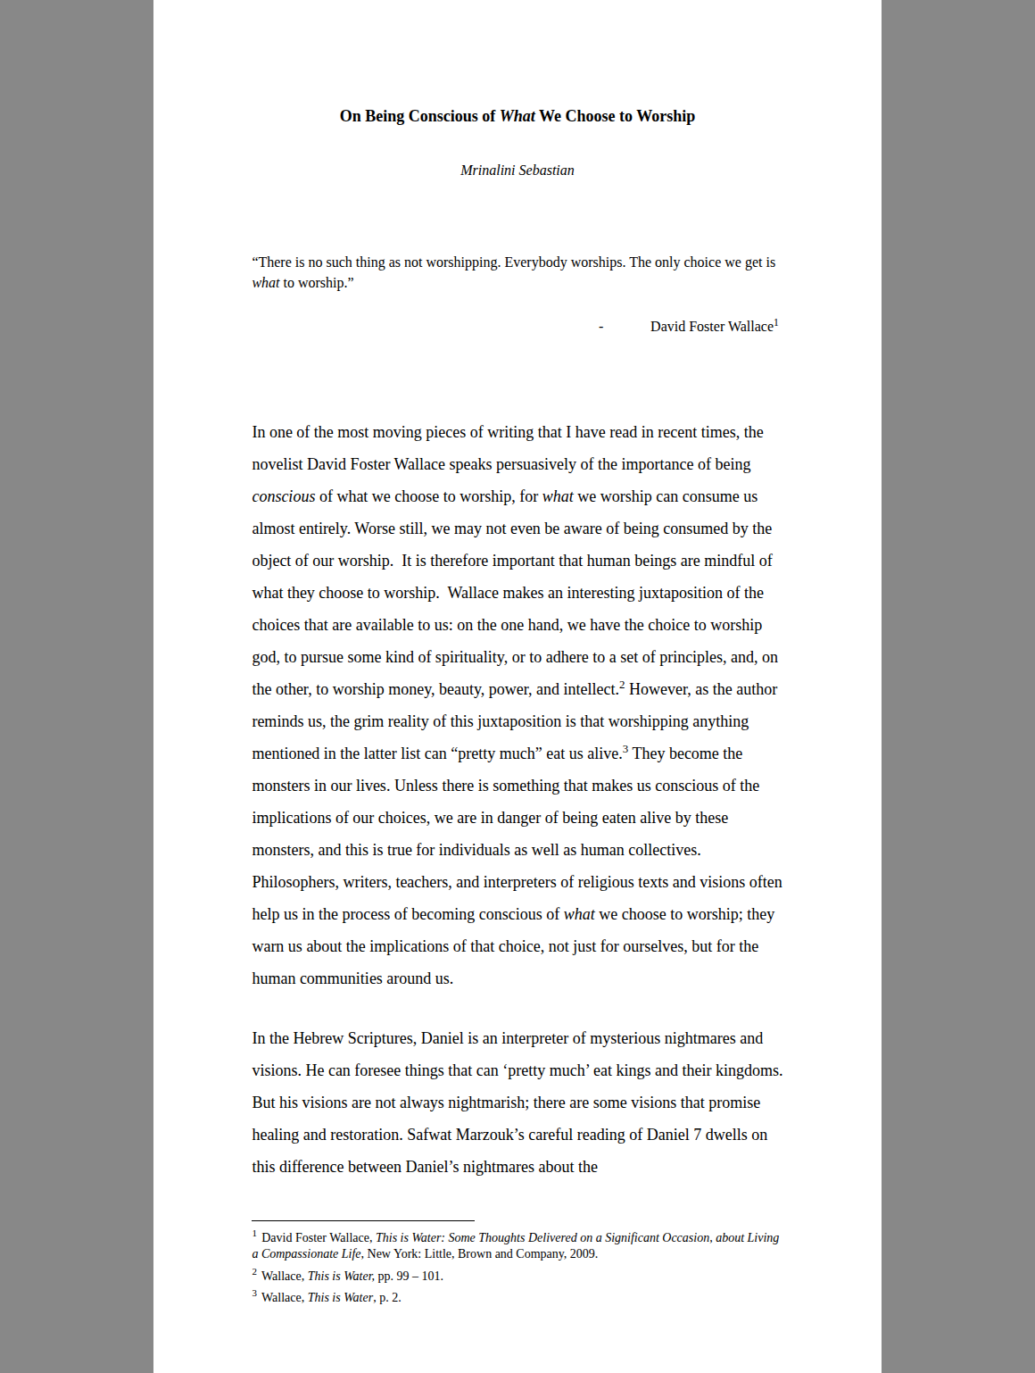On Being Conscious of What We Choose to Worship
Mrinalini Sebastian
“There is no such thing as not worshipping. Everybody worships. The only choice we get is what to worship.”
-David Foster Wallace1
In one of the most moving pieces of writing that I have read in recent times, the novelist David Foster Wallace speaks persuasively of the importance of being conscious of what we choose to worship, for what we worship can consume us almost entirely. Worse still, we may not even be aware of being consumed by the object of our worship. It is therefore important that human beings are mindful of what they choose to worship. Wallace makes an interesting juxtaposition of the choices that are available to us: on the one hand, we have the choice to worship god, to pursue some kind of spirituality, or to adhere to a set of principles, and, on the other, to worship money, beauty, power, and intellect.2 However, as the author reminds us, the grim reality of this juxtaposition is that worshipping anything mentioned in the latter list can “pretty much” eat us alive.3 They become the monsters in our lives. Unless there is something that makes us conscious of the implications of our choices, we are in danger of being eaten alive by these monsters, and this is true for individuals as well as human collectives. Philosophers, writers, teachers, and interpreters of religious texts and visions often help us in the process of becoming conscious of what we choose to worship; they warn us about the implications of that choice, not just for ourselves, but for the human communities around us.
In the Hebrew Scriptures, Daniel is an interpreter of mysterious nightmares and visions. He can foresee things that can ‘pretty much’ eat kings and their kingdoms. But his visions are not always nightmarish; there are some visions that promise healing and restoration. Safwat Marzouk’s careful reading of Daniel 7 dwells on this difference between Daniel’s nightmares about the
1 David Foster Wallace, This is Water: Some Thoughts Delivered on a Significant Occasion, about Living a Compassionate Life, New York: Little, Brown and Company, 2009.
2 Wallace, This is Water, pp. 99 – 101.
3 Wallace, This is Water, p. 2.